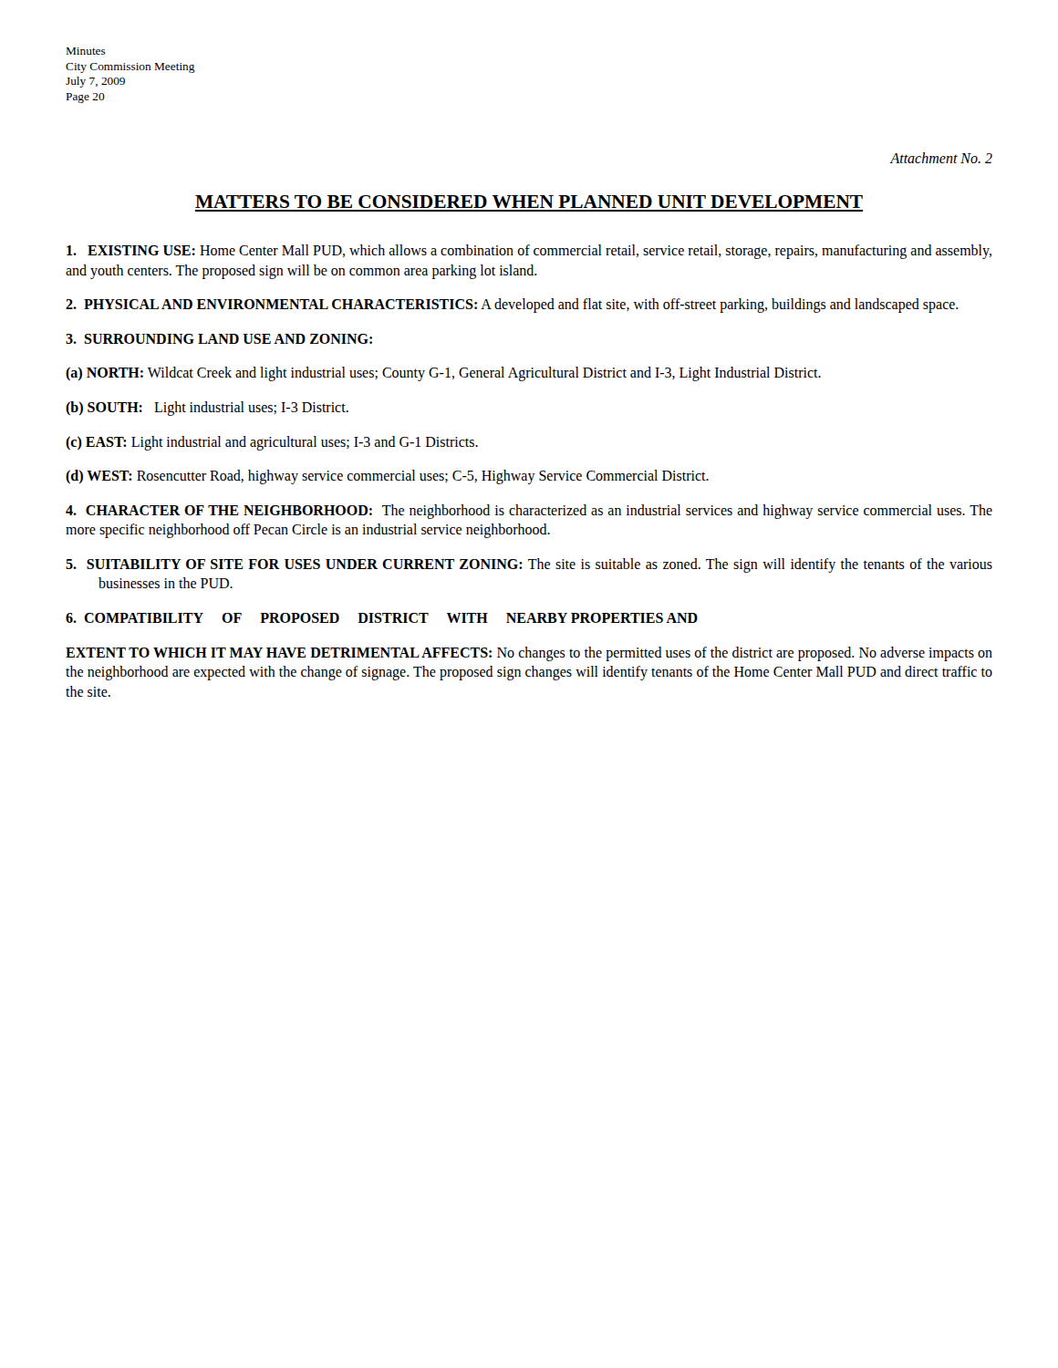Minutes
City Commission Meeting
July 7, 2009
Page 20
Attachment No. 2
MATTERS TO BE CONSIDERED WHEN PLANNED UNIT DEVELOPMENT
1. EXISTING USE: Home Center Mall PUD, which allows a combination of commercial retail, service retail, storage, repairs, manufacturing and assembly, and youth centers. The proposed sign will be on common area parking lot island.
2. PHYSICAL AND ENVIRONMENTAL CHARACTERISTICS: A developed and flat site, with off-street parking, buildings and landscaped space.
3. SURROUNDING LAND USE AND ZONING:
(a) NORTH: Wildcat Creek and light industrial uses; County G-1, General Agricultural District and I-3, Light Industrial District.
(b) SOUTH: Light industrial uses; I-3 District.
(c) EAST: Light industrial and agricultural uses; I-3 and G-1 Districts.
(d) WEST: Rosencutter Road, highway service commercial uses; C-5, Highway Service Commercial District.
4. CHARACTER OF THE NEIGHBORHOOD: The neighborhood is characterized as an industrial services and highway service commercial uses. The more specific neighborhood off Pecan Circle is an industrial service neighborhood.
5. SUITABILITY OF SITE FOR USES UNDER CURRENT ZONING: The site is suitable as zoned. The sign will identify the tenants of the various businesses in the PUD.
6. COMPATIBILITY OF PROPOSED DISTRICT WITH NEARBY PROPERTIES AND
EXTENT TO WHICH IT MAY HAVE DETRIMENTAL AFFECTS: No changes to the permitted uses of the district are proposed. No adverse impacts on the neighborhood are expected with the change of signage. The proposed sign changes will identify tenants of the Home Center Mall PUD and direct traffic to the site.